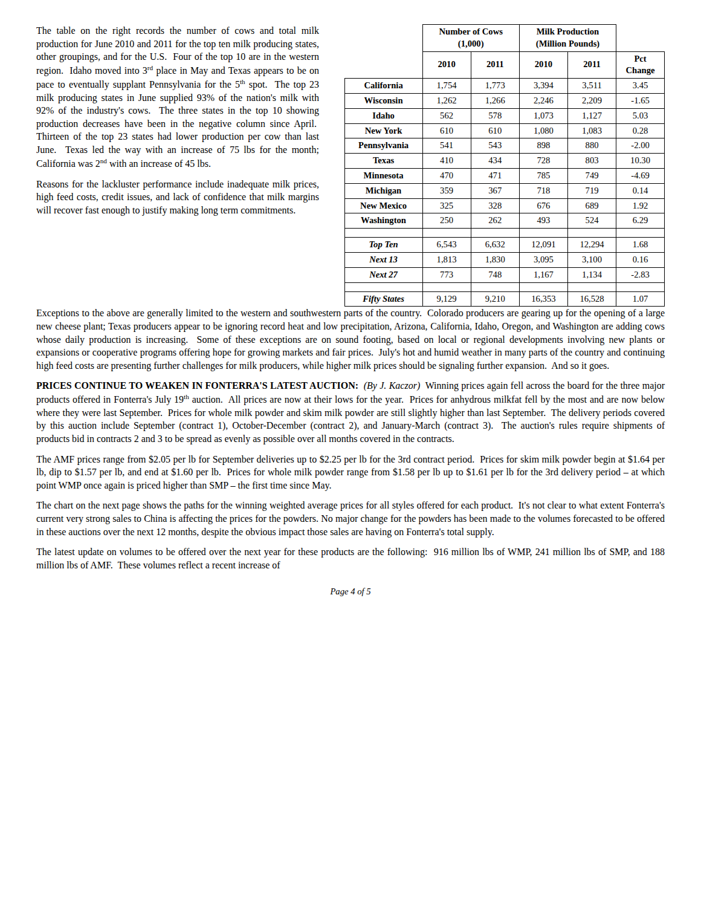| | Number of Cows (1,000) | Milk Production (Million Pounds) | |
| --- | --- | --- | --- |
| | 2010 | 2011 | 2010 | 2011 | Pct Change |
| California | 1,754 | 1,773 | 3,394 | 3,511 | 3.45 |
| Wisconsin | 1,262 | 1,266 | 2,246 | 2,209 | -1.65 |
| Idaho | 562 | 578 | 1,073 | 1,127 | 5.03 |
| New York | 610 | 610 | 1,080 | 1,083 | 0.28 |
| Pennsylvania | 541 | 543 | 898 | 880 | -2.00 |
| Texas | 410 | 434 | 728 | 803 | 10.30 |
| Minnesota | 470 | 471 | 785 | 749 | -4.69 |
| Michigan | 359 | 367 | 718 | 719 | 0.14 |
| New Mexico | 325 | 328 | 676 | 689 | 1.92 |
| Washington | 250 | 262 | 493 | 524 | 6.29 |
| Top Ten | 6,543 | 6,632 | 12,091 | 12,294 | 1.68 |
| Next 13 | 1,813 | 1,830 | 3,095 | 3,100 | 0.16 |
| Next 27 | 773 | 748 | 1,167 | 1,134 | -2.83 |
| Fifty States | 9,129 | 9,210 | 16,353 | 16,528 | 1.07 |
The table on the right records the number of cows and total milk production for June 2010 and 2011 for the top ten milk producing states, other groupings, and for the U.S. Four of the top 10 are in the western region. Idaho moved into 3rd place in May and Texas appears to be on pace to eventually supplant Pennsylvania for the 5th spot. The top 23 milk producing states in June supplied 93% of the nation's milk with 92% of the industry's cows. The three states in the top 10 showing production decreases have been in the negative column since April. Thirteen of the top 23 states had lower production per cow than last June. Texas led the way with an increase of 75 lbs for the month; California was 2nd with an increase of 45 lbs.
Reasons for the lackluster performance include inadequate milk prices, high feed costs, credit issues, and lack of confidence that milk margins will recover fast enough to justify making long term commitments.
Exceptions to the above are generally limited to the western and southwestern parts of the country. Colorado producers are gearing up for the opening of a large new cheese plant; Texas producers appear to be ignoring record heat and low precipitation, Arizona, California, Idaho, Oregon, and Washington are adding cows whose daily production is increasing. Some of these exceptions are on sound footing, based on local or regional developments involving new plants or expansions or cooperative programs offering hope for growing markets and fair prices. July's hot and humid weather in many parts of the country and continuing high feed costs are presenting further challenges for milk producers, while higher milk prices should be signaling further expansion. And so it goes.
PRICES CONTINUE TO WEAKEN IN FONTERRA'S LATEST AUCTION: (By J. Kaczor) Winning prices again fell across the board for the three major products offered in Fonterra's July 19th auction. All prices are now at their lows for the year. Prices for anhydrous milkfat fell by the most and are now below where they were last September. Prices for whole milk powder and skim milk powder are still slightly higher than last September. The delivery periods covered by this auction include September (contract 1), October-December (contract 2), and January-March (contract 3). The auction's rules require shipments of products bid in contracts 2 and 3 to be spread as evenly as possible over all months covered in the contracts.
The AMF prices range from $2.05 per lb for September deliveries up to $2.25 per lb for the 3rd contract period. Prices for skim milk powder begin at $1.64 per lb, dip to $1.57 per lb, and end at $1.60 per lb. Prices for whole milk powder range from $1.58 per lb up to $1.61 per lb for the 3rd delivery period – at which point WMP once again is priced higher than SMP – the first time since May.
The chart on the next page shows the paths for the winning weighted average prices for all styles offered for each product. It's not clear to what extent Fonterra's current very strong sales to China is affecting the prices for the powders. No major change for the powders has been made to the volumes forecasted to be offered in these auctions over the next 12 months, despite the obvious impact those sales are having on Fonterra's total supply.
The latest update on volumes to be offered over the next year for these products are the following: 916 million lbs of WMP, 241 million lbs of SMP, and 188 million lbs of AMF. These volumes reflect a recent increase of
Page 4 of 5